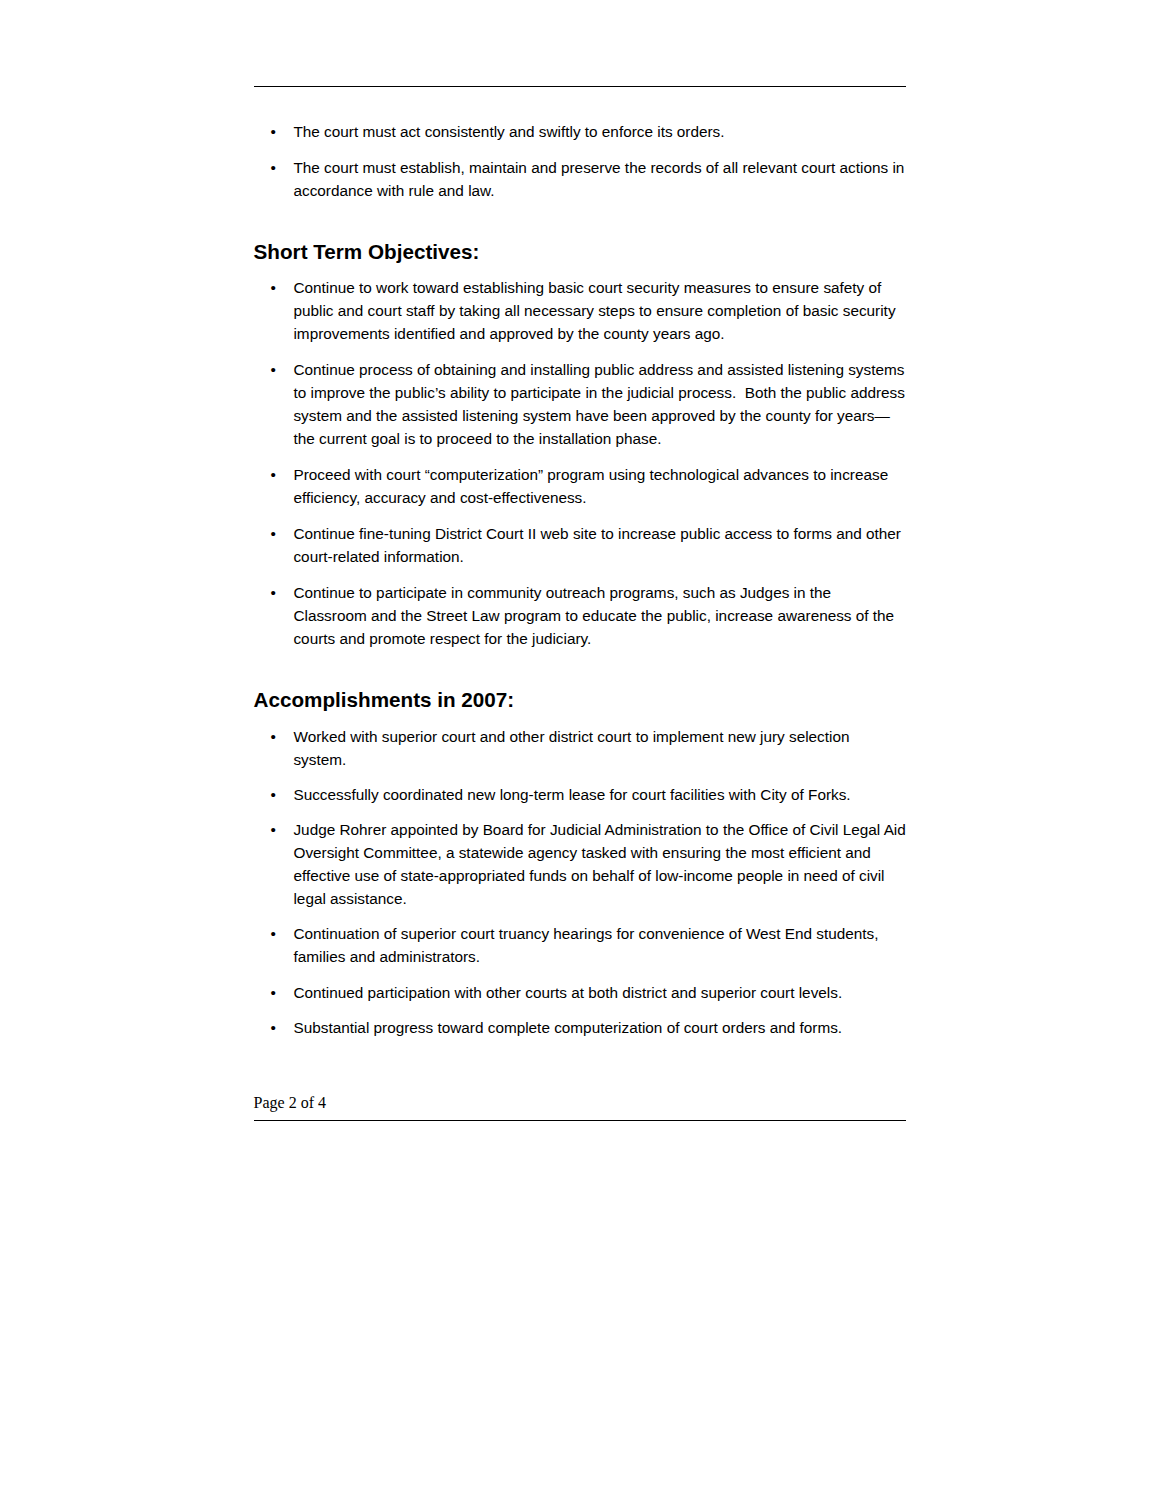The court must act consistently and swiftly to enforce its orders.
The court must establish, maintain and preserve the records of all relevant court actions in accordance with rule and law.
Short Term Objectives:
Continue to work toward establishing basic court security measures to ensure safety of public and court staff by taking all necessary steps to ensure completion of basic security improvements identified and approved by the county years ago.
Continue process of obtaining and installing public address and assisted listening systems to improve the public’s ability to participate in the judicial process. Both the public address system and the assisted listening system have been approved by the county for years—the current goal is to proceed to the installation phase.
Proceed with court “computerization” program using technological advances to increase efficiency, accuracy and cost-effectiveness.
Continue fine-tuning District Court II web site to increase public access to forms and other court-related information.
Continue to participate in community outreach programs, such as Judges in the Classroom and the Street Law program to educate the public, increase awareness of the courts and promote respect for the judiciary.
Accomplishments in 2007:
Worked with superior court and other district court to implement new jury selection system.
Successfully coordinated new long-term lease for court facilities with City of Forks.
Judge Rohrer appointed by Board for Judicial Administration to the Office of Civil Legal Aid Oversight Committee, a statewide agency tasked with ensuring the most efficient and effective use of state-appropriated funds on behalf of low-income people in need of civil legal assistance.
Continuation of superior court truancy hearings for convenience of West End students, families and administrators.
Continued participation with other courts at both district and superior court levels.
Substantial progress toward complete computerization of court orders and forms.
Page 2 of 4